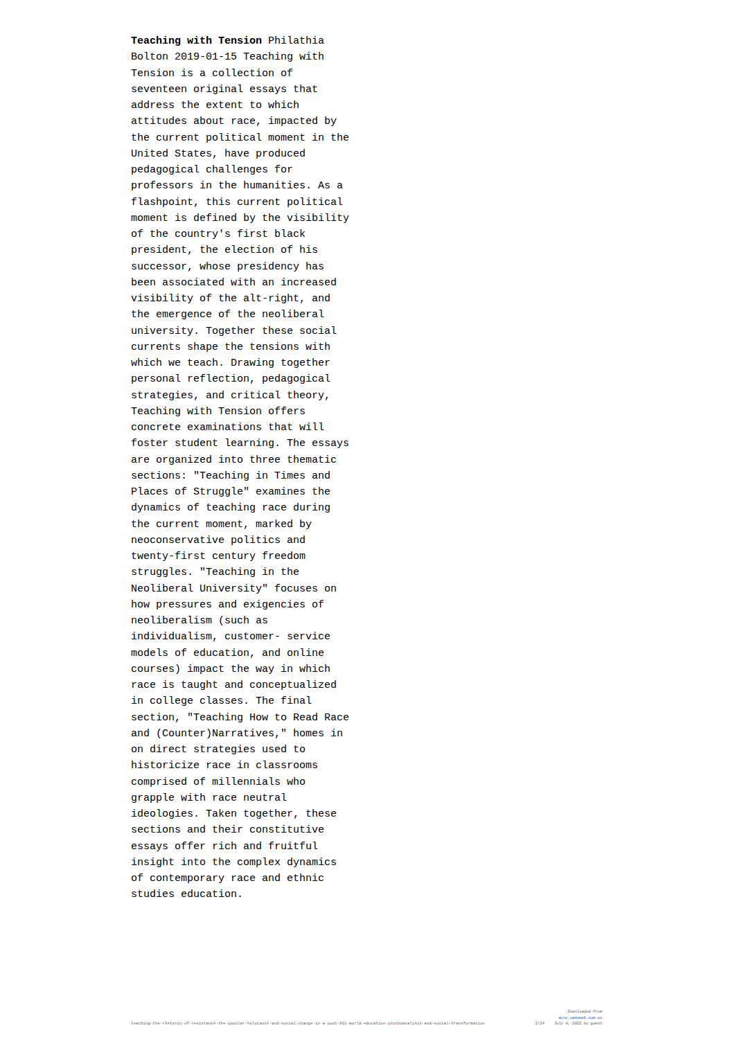Teaching with Tension
Philathia Bolton 2019-01-15 Teaching with Tension is a collection of seventeen original essays that address the extent to which attitudes about race, impacted by the current political moment in the United States, have produced pedagogical challenges for professors in the humanities. As a flashpoint, this current political moment is defined by the visibility of the country's first black president, the election of his successor, whose presidency has been associated with an increased visibility of the alt-right, and the emergence of the neoliberal university. Together these social currents shape the tensions with which we teach. Drawing together personal reflection, pedagogical strategies, and critical theory, Teaching with Tension offers concrete examinations that will foster student learning. The essays are organized into three thematic sections: "Teaching in Times and Places of Struggle" examines the dynamics of teaching race during the current moment, marked by neoconservative politics and twenty-first century freedom struggles. "Teaching in the Neoliberal University" focuses on how pressures and exigencies of neoliberalism (such as individualism, customer- service models of education, and online courses) impact the way in which race is taught and conceptualized in college classes. The final section, "Teaching How to Read Race and (Counter)Narratives," homes in on direct strategies used to historicize race in classrooms comprised of millennials who grapple with race neutral ideologies. Taken together, these sections and their constitutive essays offer rich and fruitful insight into the complex dynamics of contemporary race and ethnic studies education.
teaching-the-rhetoric-of-resistance-the-popular-holocaust-and-social-change-in-a-post-911-world-education-psychoanalysis-and-social-transformation
2/24
Downloaded from acnc.uamsweb.com on July 4, 2022 by guest